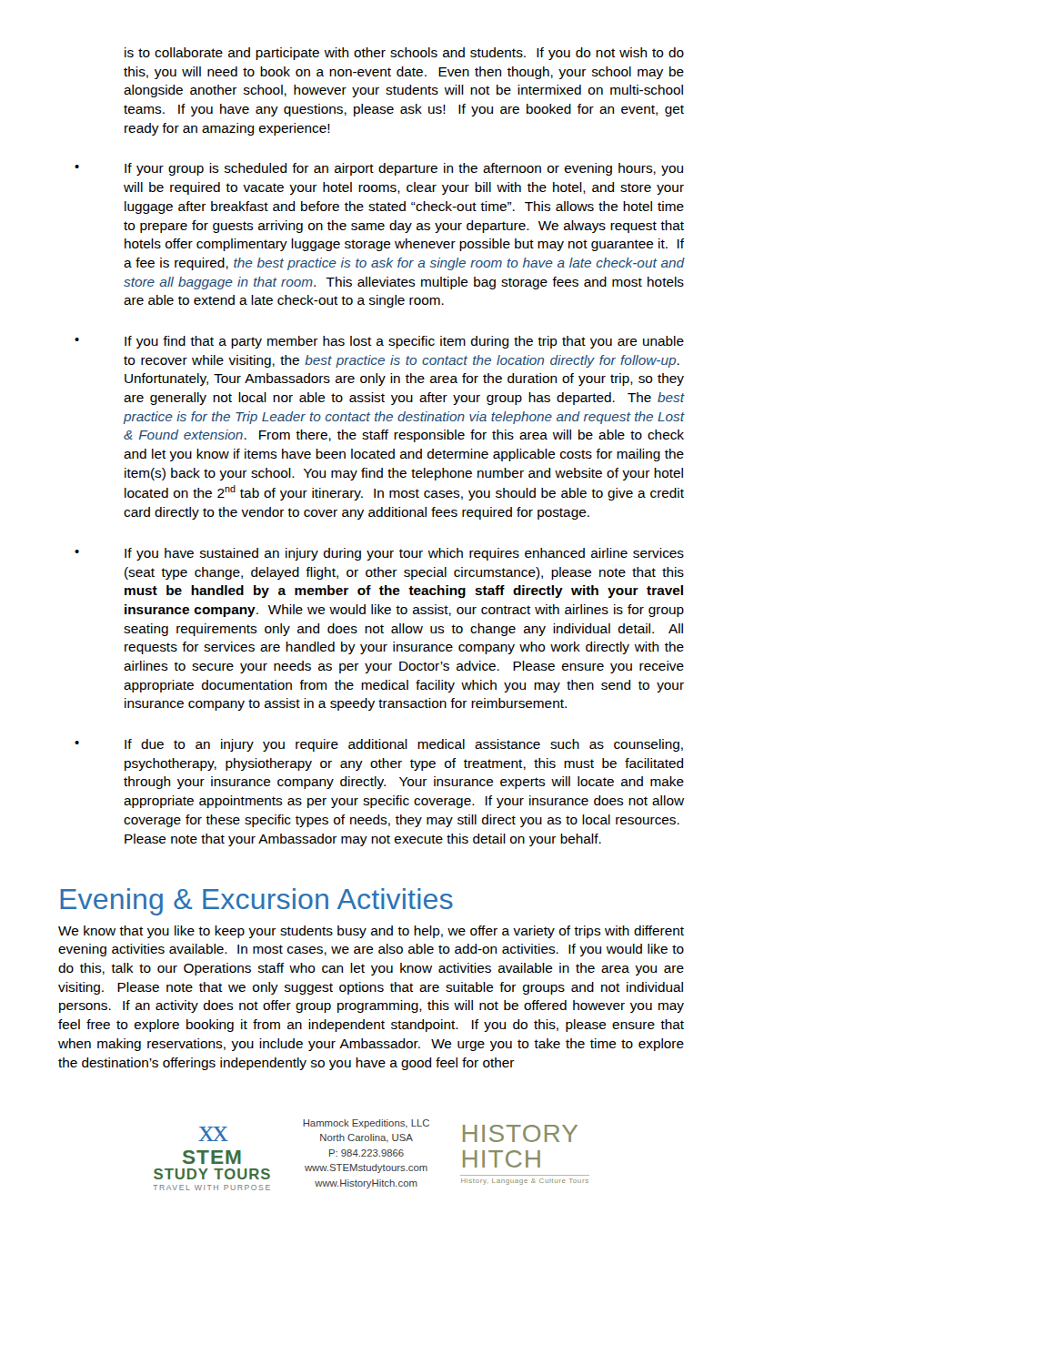is to collaborate and participate with other schools and students. If you do not wish to do this, you will need to book on a non-event date. Even then though, your school may be alongside another school, however your students will not be intermixed on multi-school teams. If you have any questions, please ask us! If you are booked for an event, get ready for an amazing experience!
If your group is scheduled for an airport departure in the afternoon or evening hours, you will be required to vacate your hotel rooms, clear your bill with the hotel, and store your luggage after breakfast and before the stated “check-out time”. This allows the hotel time to prepare for guests arriving on the same day as your departure. We always request that hotels offer complimentary luggage storage whenever possible but may not guarantee it. If a fee is required, the best practice is to ask for a single room to have a late check-out and store all baggage in that room. This alleviates multiple bag storage fees and most hotels are able to extend a late check-out to a single room.
If you find that a party member has lost a specific item during the trip that you are unable to recover while visiting, the best practice is to contact the location directly for follow-up. Unfortunately, Tour Ambassadors are only in the area for the duration of your trip, so they are generally not local nor able to assist you after your group has departed. The best practice is for the Trip Leader to contact the destination via telephone and request the Lost & Found extension. From there, the staff responsible for this area will be able to check and let you know if items have been located and determine applicable costs for mailing the item(s) back to your school. You may find the telephone number and website of your hotel located on the 2nd tab of your itinerary. In most cases, you should be able to give a credit card directly to the vendor to cover any additional fees required for postage.
If you have sustained an injury during your tour which requires enhanced airline services (seat type change, delayed flight, or other special circumstance), please note that this must be handled by a member of the teaching staff directly with your travel insurance company. While we would like to assist, our contract with airlines is for group seating requirements only and does not allow us to change any individual detail. All requests for services are handled by your insurance company who work directly with the airlines to secure your needs as per your Doctor’s advice. Please ensure you receive appropriate documentation from the medical facility which you may then send to your insurance company to assist in a speedy transaction for reimbursement.
If due to an injury you require additional medical assistance such as counseling, psychotherapy, physiotherapy or any other type of treatment, this must be facilitated through your insurance company directly. Your insurance experts will locate and make appropriate appointments as per your specific coverage. If your insurance does not allow coverage for these specific types of needs, they may still direct you as to local resources. Please note that your Ambassador may not execute this detail on your behalf.
Evening & Excursion Activities
We know that you like to keep your students busy and to help, we offer a variety of trips with different evening activities available. In most cases, we are also able to add-on activities. If you would like to do this, talk to our Operations staff who can let you know activities available in the area you are visiting. Please note that we only suggest options that are suitable for groups and not individual persons. If an activity does not offer group programming, this will not be offered however you may feel free to explore booking it from an independent standpoint. If you do this, please ensure that when making reservations, you include your Ambassador. We urge you to take the time to explore the destination’s offerings independently so you have a good feel for other
xx
STEM
STUDY TOURS
TRAVEL WITH PURPOSE
Hammock Expeditions, LLC
North Carolina, USA
P: 984.223.9866
www.STEMstudytours.com
www.HistoryHitch.com
HISTORY HITCH
History, Language & Culture Tours